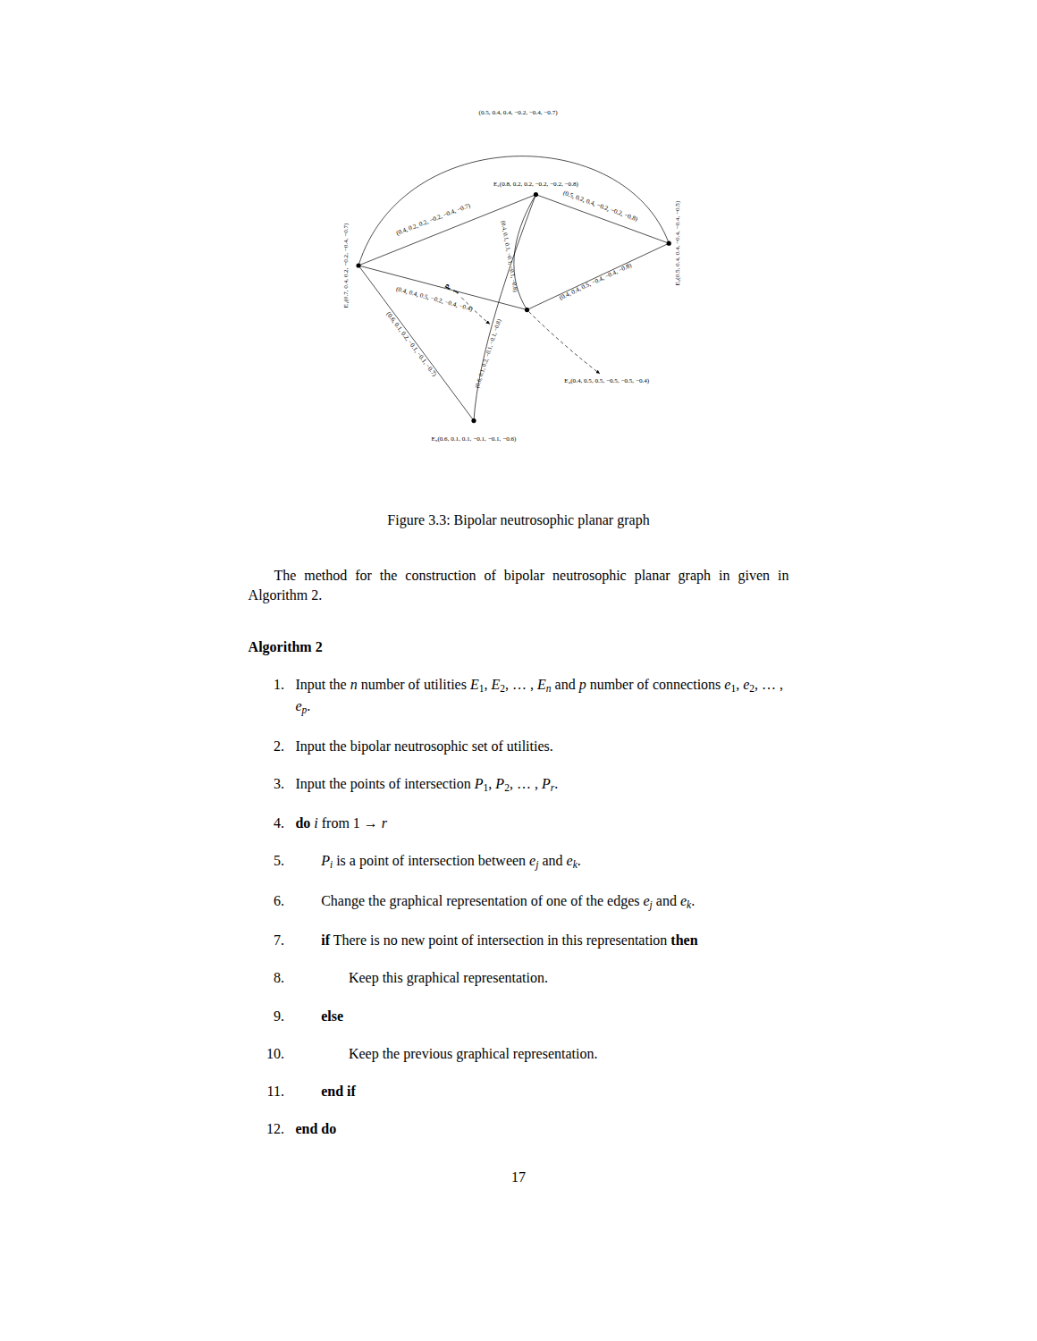Vertices: E1 (left) : 120, 200 E2 (top middle) : 320, 120 E3 (right) : 470, 175 E4 (center low) : 310, 250 E5 (bottom) : 250, 375 (0.5, 0.4, 0.4, −0.2, −0.4, −0.7) (0.4, 0.2, 0.2, −0.2, −0.4, −0.7) (0.5, 0.2, 0.4, −0.2, −0.2, −0.8) (0.4, 0.1, 0.1, −0.1, −0.1, −0.8) (0.4, 0.4, 0.5, −0.4, −0.4, −0.8) (0.4, 0.4, 0.5, −0.2, −0.4, −0.4) (0.6, 0.1, 0.2, −0.1, −0.1, −0.7) (0.6, 0.1, 0.2, −0.1, −0.1, −0.8) P 1 E₁(0.7, 0.4, 0.2, −0.2, −0.4, −0.7) E₂(0.8, 0.2, 0.2, −0.2, −0.2, −0.8) E₃(0.5, 0.4, 0.4, −0.4, −0.4, −0.5) E₄(0.4, 0.5, 0.5, −0.5, −0.5, −0.4) E₅(0.6, 0.1, 0.1, −0.1, −0.1, −0.6)
Figure 3.3: Bipolar neutrosophic planar graph
The method for the construction of bipolar neutrosophic planar graph in given in Algorithm 2.
Algorithm 2
1. Input the n number of utilities E 1, E 2, … , En and p number of connections e 1, e 2, … , ep.
2. Input the bipolar neutrosophic set of utilities.
3. Input the points of intersection P 1, P 2, … , Pr.
4. do i from 1 → r
5. Pi is a point of intersection between ej and ek.
6. Change the graphical representation of one of the edges ej and ek.
7. if There is no new point of intersection in this representation then
8. Keep this graphical representation.
9. else
10. Keep the previous graphical representation.
11. end if
12. end do
17